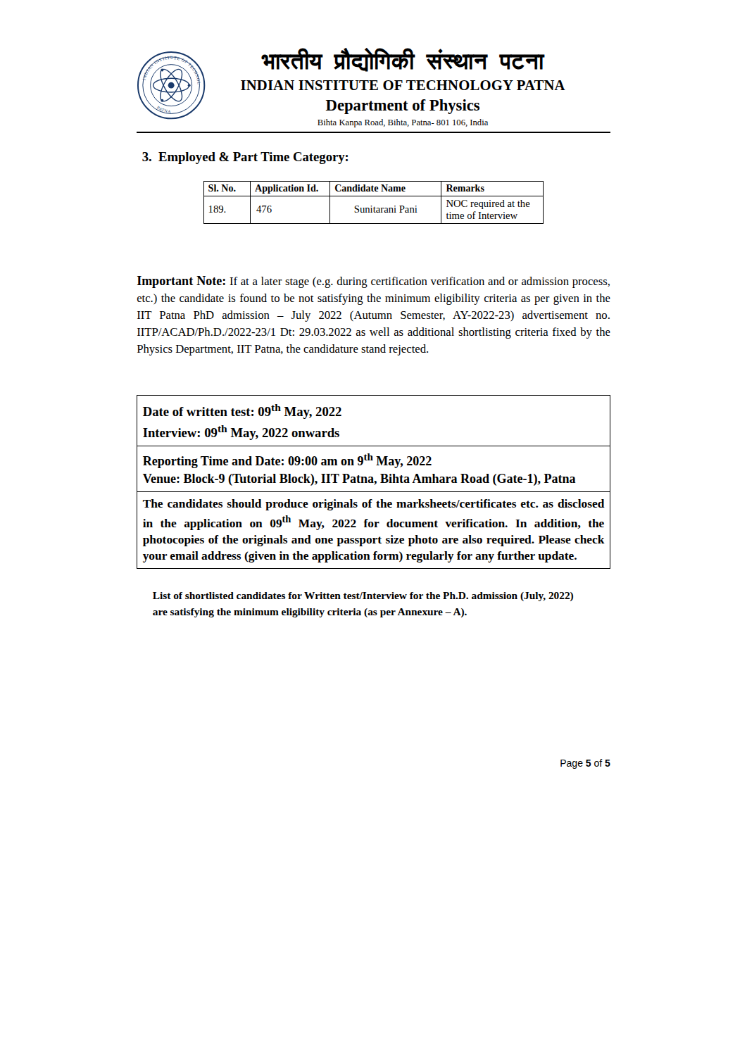INDIAN INSTITUTE OF TECHNOLOGY PATNA
भारतीय प्रौद्योगिकी संस्थान पटना
INDIAN INSTITUTE OF TECHNOLOGY PATNA
Department of Physics
Bihta Kanpa Road, Bihta, Patna- 801 106, India
3. Employed & Part Time Category:
| Sl. No. | Application Id. | Candidate Name | Remarks |
| --- | --- | --- | --- |
| 189. | 476 | Sunitarani Pani | NOC required at the time of Interview |
Important Note: If at a later stage (e.g. during certification verification and or admission process, etc.) the candidate is found to be not satisfying the minimum eligibility criteria as per given in the IIT Patna PhD admission – July 2022 (Autumn Semester, AY-2022-23) advertisement no. IITP/ACAD/Ph.D./2022-23/1 Dt: 29.03.2022 as well as additional shortlisting criteria fixed by the Physics Department, IIT Patna, the candidature stand rejected.
| Date of written test: 09 th May, 2022 Interview: 09 th May, 2022 onwards |
| Reporting Time and Date: 09:00 am on 9 th May, 2022 Venue: Block-9 (Tutorial Block), IIT Patna, Bihta Amhara Road (Gate-1), Patna |
| The candidates should produce originals of the marksheets/certificates etc. as disclosed in the application on 09 th May, 2022 for document verification. In addition, the photocopies of the originals and one passport size photo are also required. Please check your email address (given in the application form) regularly for any further update. |
List of shortlisted candidates for Written test/Interview for the Ph.D. admission (July, 2022) are satisfying the minimum eligibility criteria (as per Annexure – A).
Page 5 of 5